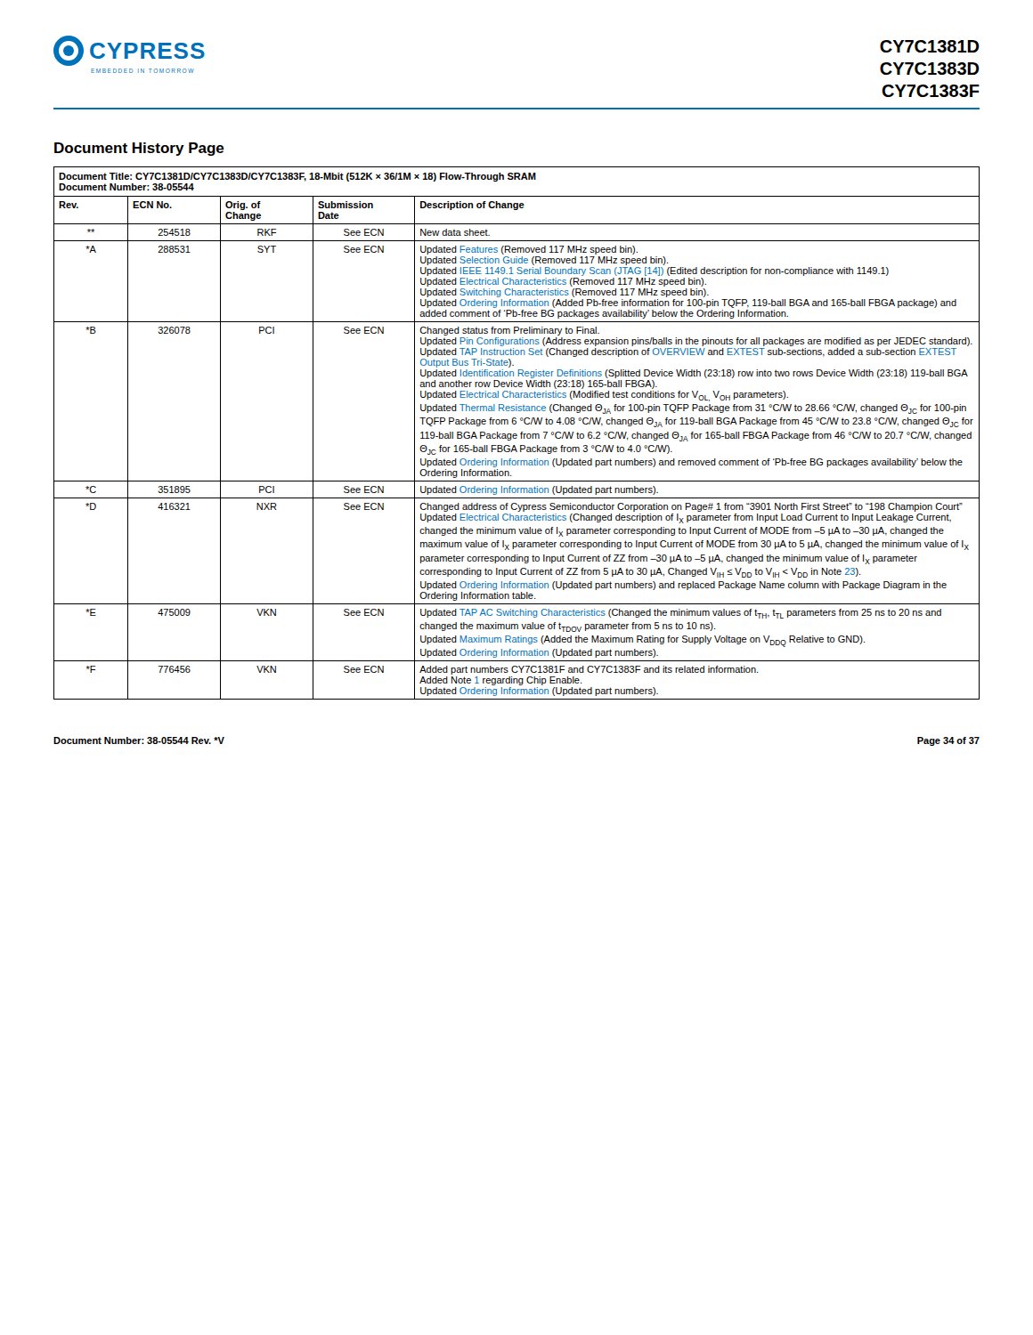CYPRESS
EMBEDDED IN TOMORROW
CY7C1381D
CY7C1383D
CY7C1383F
Document History Page
| Document Title: CY7C1381D/CY7C1383D/CY7C1383F, 18-Mbit (512K × 36/1M × 18) Flow-Through SRAM Document Number: 38-05544 |
| Rev. | ECN No. | Orig. of Change | Submission Date | Description of Change |
| ** | 254518 | RKF | See ECN | New data sheet. |
| *A | 288531 | SYT | See ECN | Updated Features (Removed 117 MHz speed bin). Updated Selection Guide (Removed 117 MHz speed bin). Updated IEEE 1149.1 Serial Boundary Scan (JTAG [14]) (Edited description for non-compliance with 1149.1) Updated Electrical Characteristics (Removed 117 MHz speed bin). Updated Switching Characteristics (Removed 117 MHz speed bin). Updated Ordering Information (Added Pb-free information for 100-pin TQFP, 119-ball BGA and 165-ball FBGA package) and added comment of ‘Pb-free BG packages availability’ below the Ordering Information. |
| *B | 326078 | PCI | See ECN | Changed status from Preliminary to Final. Updated Pin Configurations (Address expansion pins/balls in the pinouts for all packages are modified as per JEDEC standard). Updated TAP Instruction Set (Changed description of OVERVIEW and EXTEST sub-sections, added a sub-section EXTEST Output Bus Tri-State ). Updated Identification Register Definitions (Splitted Device Width (23:18) row into two rows Device Width (23:18) 119-ball BGA and another row Device Width (23:18) 165-ball FBGA). Updated Electrical Characteristics (Modified test conditions for V OL, V OH parameters). Updated Thermal Resistance (Changed Θ JA for 100-pin TQFP Package from 31 °C/W to 28.66 °C/W, changed Θ JC for 100-pin TQFP Package from 6 °C/W to 4.08 °C/W, changed Θ JA for 119-ball BGA Package from 45 °C/W to 23.8 °C/W, changed Θ JC for 119-ball BGA Package from 7 °C/W to 6.2 °C/W, changed Θ JA for 165-ball FBGA Package from 46 °C/W to 20.7 °C/W, changed Θ JC for 165-ball FBGA Package from 3 °C/W to 4.0 °C/W). Updated Ordering Information (Updated part numbers) and removed comment of ‘Pb-free BG packages availability’ below the Ordering Information. |
| *C | 351895 | PCI | See ECN | Updated Ordering Information (Updated part numbers). |
| *D | 416321 | NXR | See ECN | Changed address of Cypress Semiconductor Corporation on Page# 1 from “3901 North First Street” to “198 Champion Court” Updated Electrical Characteristics (Changed description of I X parameter from Input Load Current to Input Leakage Current, changed the minimum value of I X parameter corresponding to Input Current of MODE from –5 µA to –30 µA, changed the maximum value of I X parameter corresponding to Input Current of MODE from 30 µA to 5 µA, changed the minimum value of I X parameter corresponding to Input Current of ZZ from –30 µA to –5 µA, changed the minimum value of I X parameter corresponding to Input Current of ZZ from 5 µA to 30 µA, Changed V IH ≤ V DD to V IH < V DD in Note 23 ). Updated Ordering Information (Updated part numbers) and replaced Package Name column with Package Diagram in the Ordering Information table. |
| *E | 475009 | VKN | See ECN | Updated TAP AC Switching Characteristics (Changed the minimum values of t TH , t TL parameters from 25 ns to 20 ns and changed the maximum value of t TDOV parameter from 5 ns to 10 ns). Updated Maximum Ratings (Added the Maximum Rating for Supply Voltage on V DDQ Relative to GND). Updated Ordering Information (Updated part numbers). |
| *F | 776456 | VKN | See ECN | Added part numbers CY7C1381F and CY7C1383F and its related information. Added Note 1 regarding Chip Enable. Updated Ordering Information (Updated part numbers). |
Document Number: 38-05544 Rev. *V
Page 34 of 37